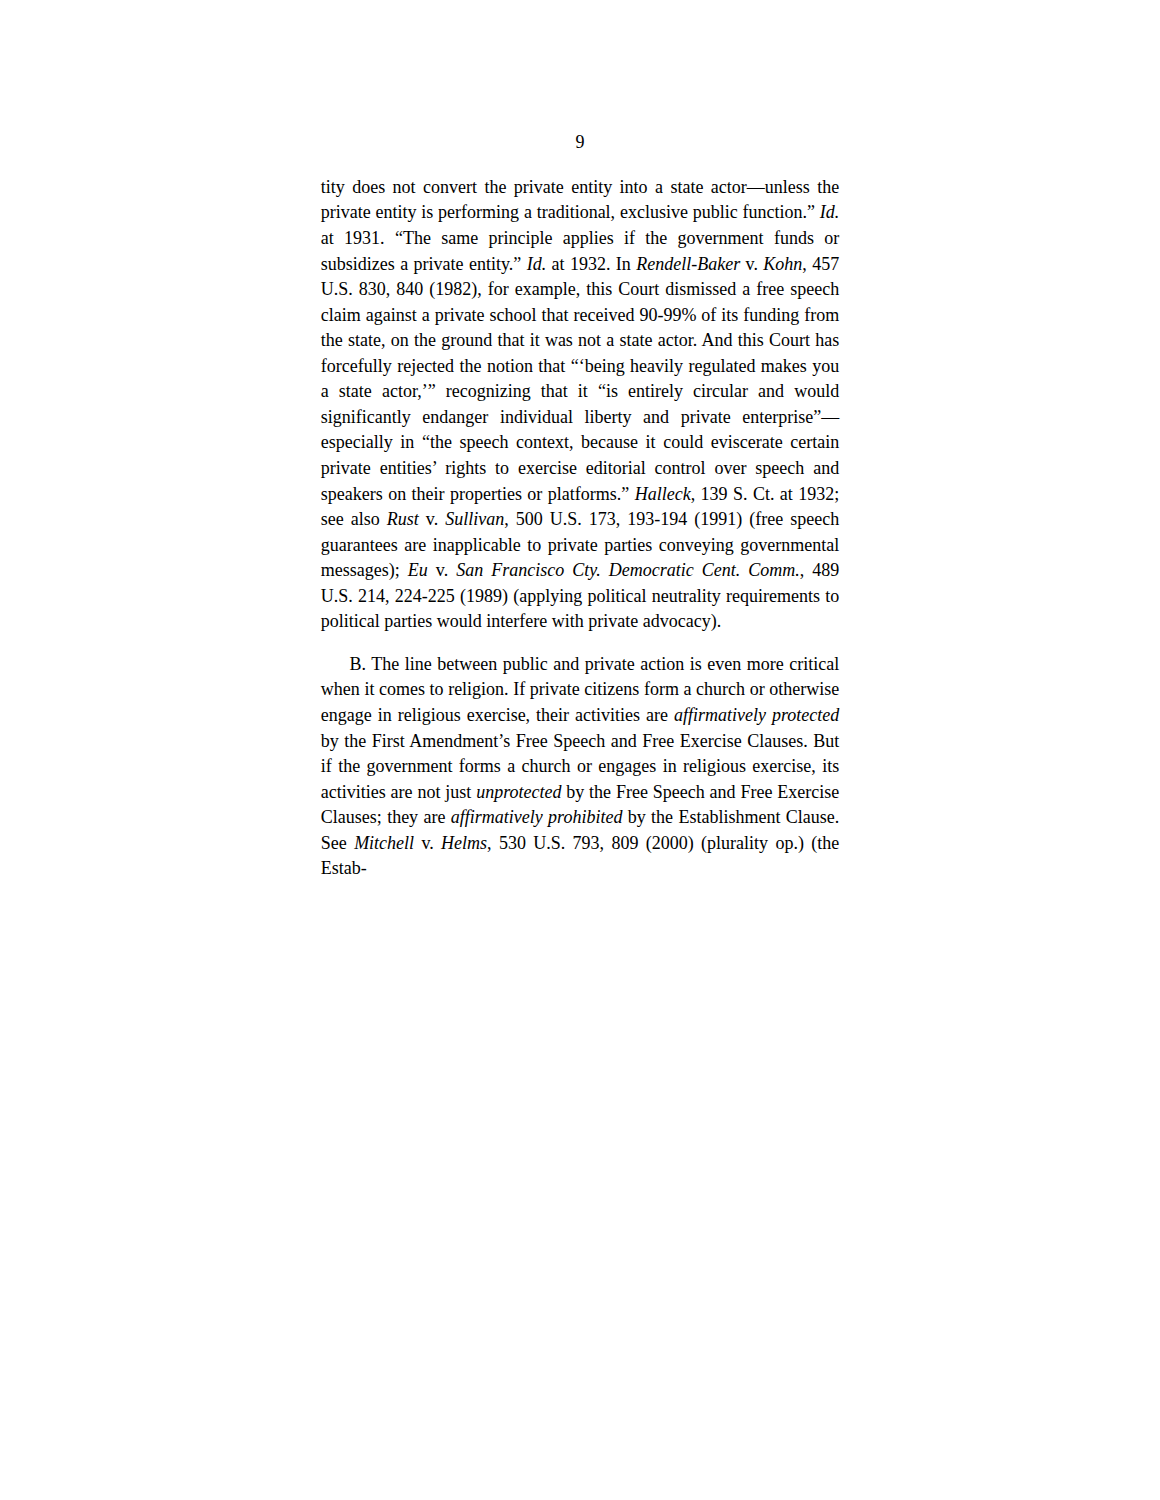9
tity does not convert the private entity into a state actor—unless the private entity is performing a traditional, exclusive public function.” Id. at 1931. “The same principle applies if the government funds or subsidizes a private entity.” Id. at 1932. In Rendell-Baker v. Kohn, 457 U.S. 830, 840 (1982), for example, this Court dismissed a free speech claim against a private school that received 90-99% of its funding from the state, on the ground that it was not a state actor. And this Court has forcefully rejected the notion that “‘being heavily regulated makes you a state actor,’” recognizing that it “is entirely circular and would significantly endanger individual liberty and private enterprise”—especially in “the speech context, because it could eviscerate certain private entities’ rights to exercise editorial control over speech and speakers on their properties or platforms.” Halleck, 139 S. Ct. at 1932; see also Rust v. Sullivan, 500 U.S. 173, 193-194 (1991) (free speech guarantees are inapplicable to private parties conveying governmental messages); Eu v. San Francisco Cty. Democratic Cent. Comm., 489 U.S. 214, 224-225 (1989) (applying political neutrality requirements to political parties would interfere with private advocacy).
B. The line between public and private action is even more critical when it comes to religion. If private citizens form a church or otherwise engage in religious exercise, their activities are affirmatively protected by the First Amendment’s Free Speech and Free Exercise Clauses. But if the government forms a church or engages in religious exercise, its activities are not just unprotected by the Free Speech and Free Exercise Clauses; they are affirmatively prohibited by the Establishment Clause. See Mitchell v. Helms, 530 U.S. 793, 809 (2000) (plurality op.) (the Estab-